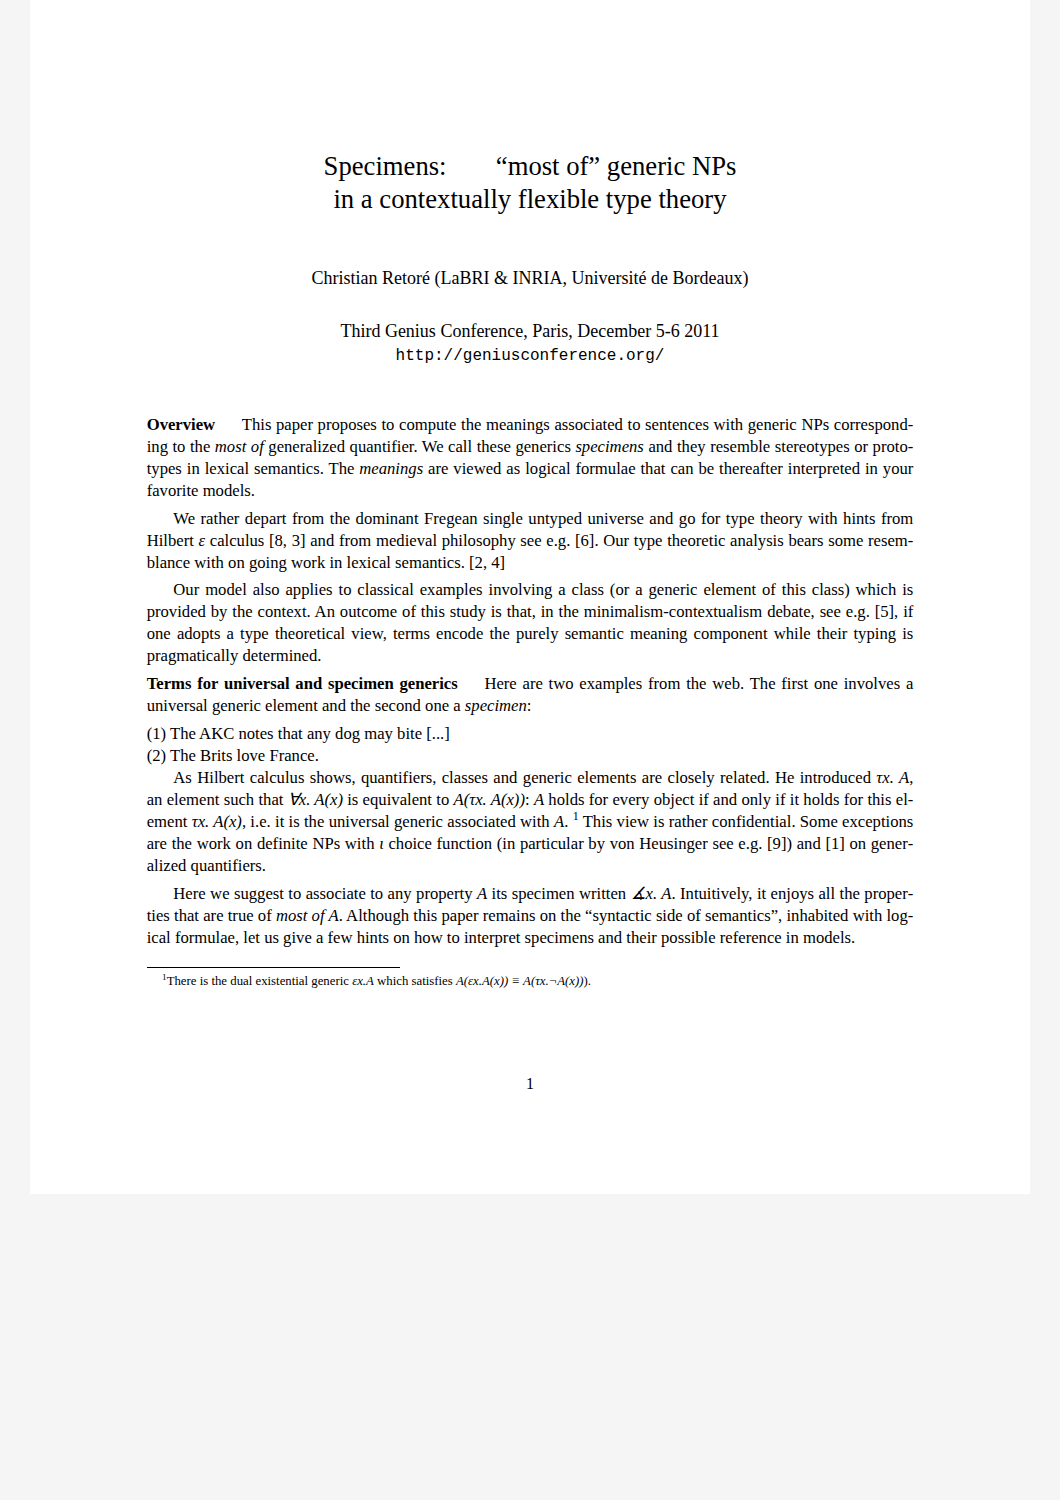Specimens: “most of” generic NPsin a contextually flexible type theory
Christian Retoré (LaBRI & INRIA, Université de Bordeaux)
Third Genius Conference, Paris, December 5-6 2011
http://geniusconference.org/
Overview This paper proposes to compute the meanings associated to sentences with generic NPs corresponding to the most of generalized quantifier. We call these generics specimens and they resemble stereotypes or prototypes in lexical semantics. The meanings are viewed as logical formulae that can be thereafter interpreted in your favorite models.
We rather depart from the dominant Fregean single untyped universe and go for type theory with hints from Hilbert ε calculus [8, 3] and from medieval philosophy see e.g. [6]. Our type theoretic analysis bears some resemblance with on going work in lexical semantics. [2, 4]
Our model also applies to classical examples involving a class (or a generic element of this class) which is provided by the context. An outcome of this study is that, in the minimalism-contextualism debate, see e.g. [5], if one adopts a type theoretical view, terms encode the purely semantic meaning component while their typing is pragmatically determined.
Terms for universal and specimen generics Here are two examples from the web. The first one involves a universal generic element and the second one a specimen:
(1) The AKC notes that any dog may bite [...]
(2) The Brits love France.
As Hilbert calculus shows, quantifiers, classes and generic elements are closely related. He introduced τx. A, an element such that ∀x. A(x) is equivalent to A(τx. A(x)): A holds for every object if and only if it holds for this element τx. A(x), i.e. it is the universal generic associated with A. 1 This view is rather confidential. Some exceptions are the work on definite NPs with ι choice function (in particular by von Heusinger see e.g. [9]) and [1] on generalized quantifiers.
Here we suggest to associate to any property A its specimen written ∡x. A. Intuitively, it enjoys all the properties that are true of most of A. Although this paper remains on the “syntactic side of semantics”, inhabited with logical formulae, let us give a few hints on how to interpret specimens and their possible reference in models.
1There is the dual existential generic εx.A which satisfies A(εx.A(x)) ≡ A(τx.¬A(x))).
1